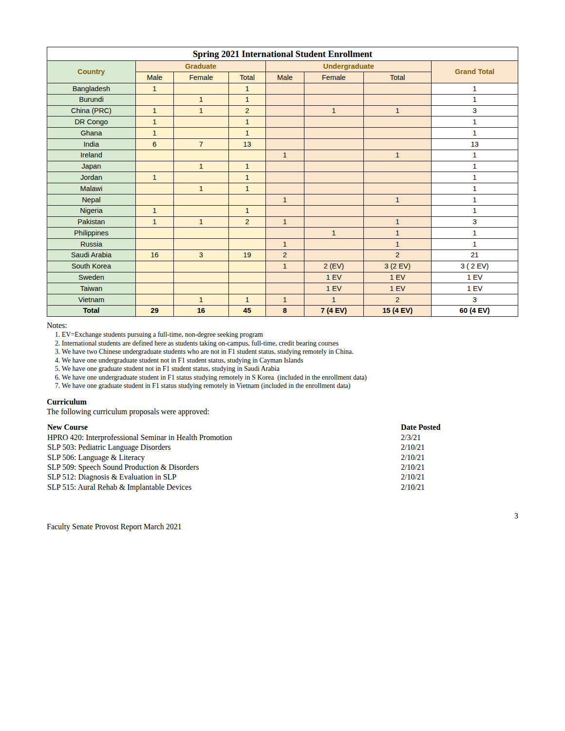Spring 2021 International Student Enrollment
| Country | Graduate | Undergraduate | Grand Total |
| --- | --- | --- | --- |
| Male | Female | Total | Male | Female | Total |
| Bangladesh | 1 | | 1 | | | | 1 |
| Burundi | | 1 | 1 | | | | 1 |
| China (PRC) | 1 | 1 | 2 | | 1 | 1 | 3 |
| DR Congo | 1 | | 1 | | | | 1 |
| Ghana | 1 | | 1 | | | | 1 |
| India | 6 | 7 | 13 | | | | 13 |
| Ireland | | | | 1 | | 1 | 1 |
| Japan | | 1 | 1 | | | | 1 |
| Jordan | 1 | | 1 | | | | 1 |
| Malawi | | 1 | 1 | | | | 1 |
| Nepal | | | | 1 | | 1 | 1 |
| Nigeria | 1 | | 1 | | | | 1 |
| Pakistan | 1 | 1 | 2 | 1 | | 1 | 3 |
| Philippines | | | | | 1 | 1 | 1 |
| Russia | | | | 1 | | 1 | 1 |
| Saudi Arabia | 16 | 3 | 19 | 2 | | 2 | 21 |
| South Korea | | | | 1 | 2 (EV) | 3 (2 EV) | 3 ( 2 EV) |
| Sweden | | | | | 1 EV | 1 EV | 1 EV |
| Taiwan | | | | | 1 EV | 1 EV | 1 EV |
| Vietnam | | 1 | 1 | 1 | 1 | 2 | 3 |
| Total | 29 | 16 | 45 | 8 | 7 (4 EV) | 15 (4 EV) | 60 (4 EV) |
Notes:
EV=Exchange students pursuing a full-time, non-degree seeking program
International students are defined here as students taking on-campus, full-time, credit bearing courses
We have two Chinese undergraduate students who are not in F1 student status, studying remotely in China.
We have one undergraduate student not in F1 student status, studying in Cayman Islands
We have one graduate student not in F1 student status, studying in Saudi Arabia
We have one undergraduate student in F1 status studying remotely in S Korea (included in the enrollment data)
We have one graduate student in F1 status studying remotely in Vietnam (included in the enrollment data)
Curriculum
The following curriculum proposals were approved:
| New Course | Date Posted |
| --- | --- |
| HPRO 420: Interprofessional Seminar in Health Promotion | 2/3/21 |
| SLP 503: Pediatric Language Disorders | 2/10/21 |
| SLP 506: Language & Literacy | 2/10/21 |
| SLP 509: Speech Sound Production & Disorders | 2/10/21 |
| SLP 512: Diagnosis & Evaluation in SLP | 2/10/21 |
| SLP 515: Aural Rehab & Implantable Devices | 2/10/21 |
3
Faculty Senate Provost Report March 2021